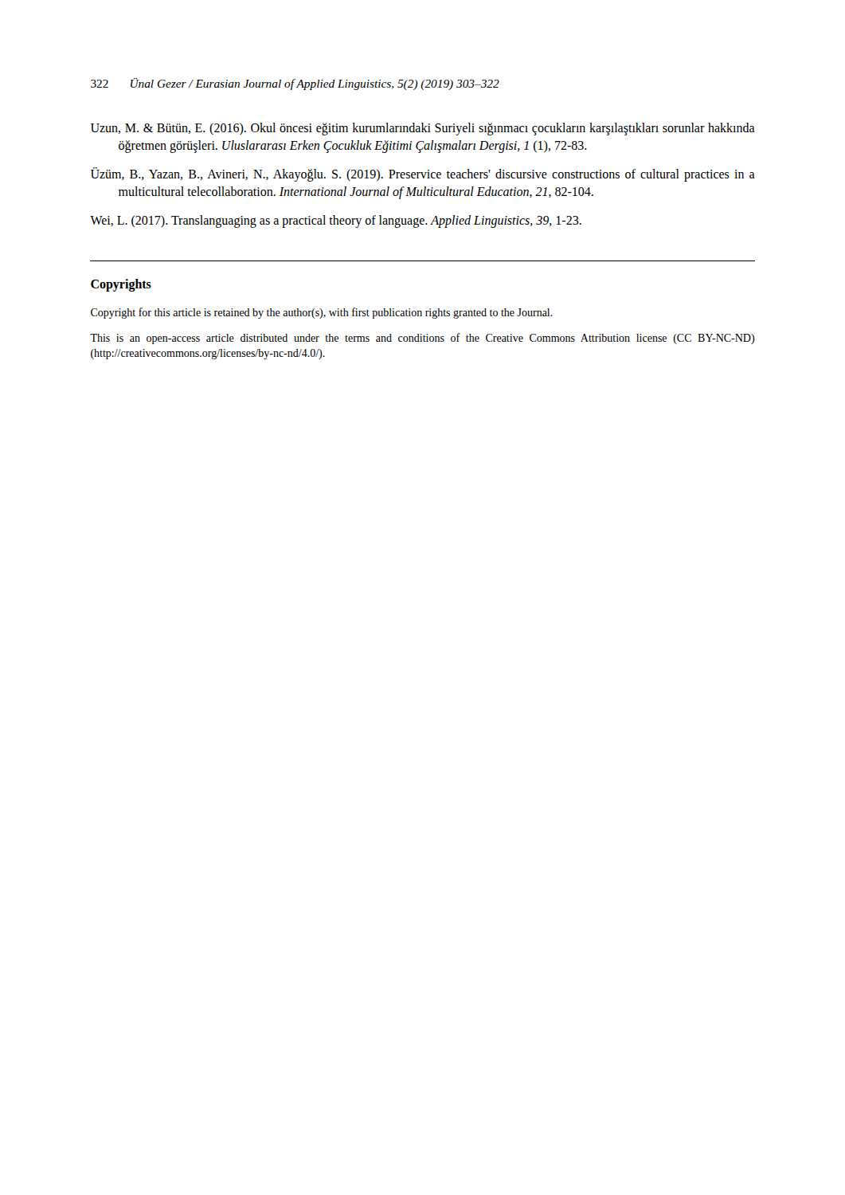322 Ünal Gezer / Eurasian Journal of Applied Linguistics, 5(2) (2019) 303–322
Uzun, M. & Bütün, E. (2016). Okul öncesi eğitim kurumlarındaki Suriyeli sığınmacı çocukların karşılaştıkları sorunlar hakkında öğretmen görüşleri. Uluslararası Erken Çocukluk Eğitimi Çalışmaları Dergisi, 1 (1), 72-83.
Üzüm, B., Yazan, B., Avineri, N., Akayoğlu. S. (2019). Preservice teachers' discursive constructions of cultural practices in a multicultural telecollaboration. International Journal of Multicultural Education, 21, 82-104.
Wei, L. (2017). Translanguaging as a practical theory of language. Applied Linguistics, 39, 1-23.
Copyrights
Copyright for this article is retained by the author(s), with first publication rights granted to the Journal.
This is an open-access article distributed under the terms and conditions of the Creative Commons Attribution license (CC BY-NC-ND) (http://creativecommons.org/licenses/by-nc-nd/4.0/).